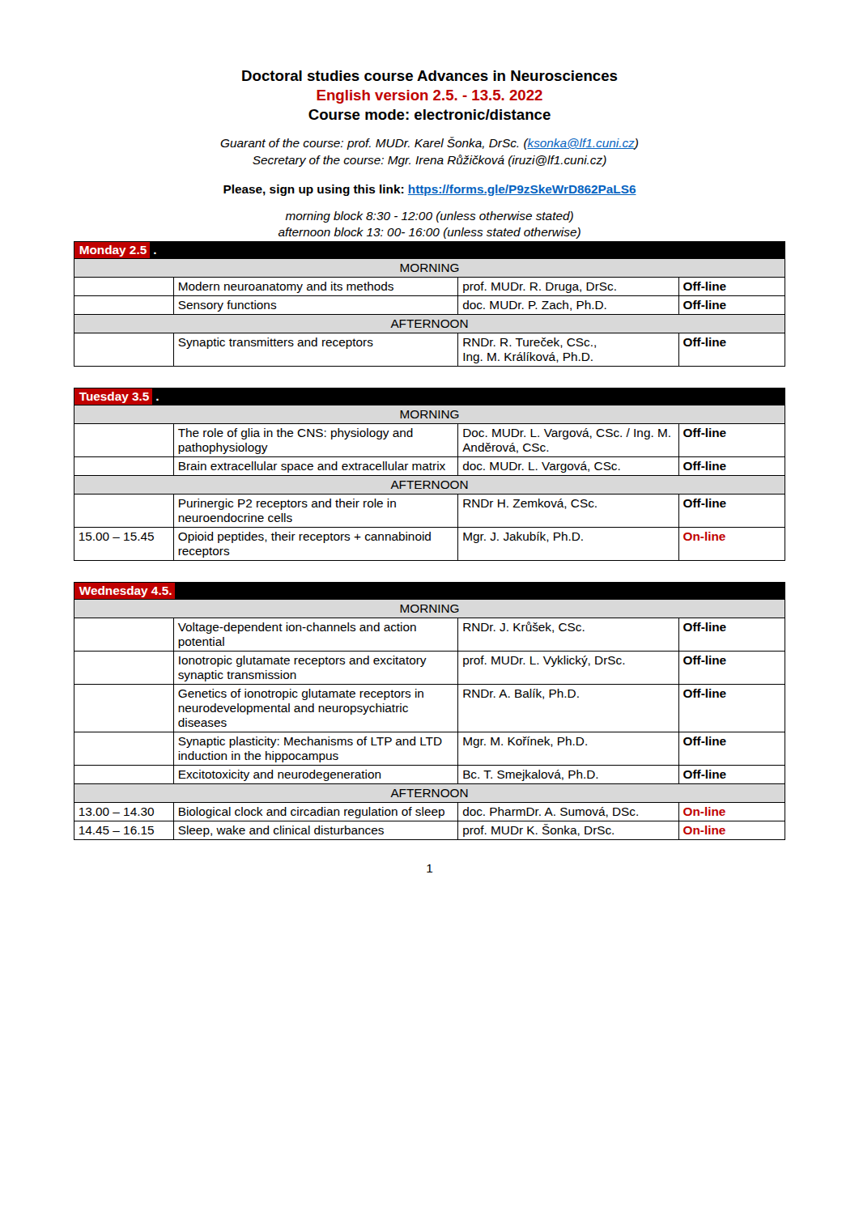Doctoral studies course Advances in Neurosciences
English version 2.5. - 13.5. 2022
Course mode: electronic/distance
Guarant of the course: prof. MUDr. Karel Šonka, DrSc. (ksonka@lf1.cuni.cz)
Secretary of the course: Mgr. Irena Růžičková (iruzi@lf1.cuni.cz)
Please, sign up using this link: https://forms.gle/P9zSkeWrD862PaLS6
morning block 8:30 - 12:00 (unless otherwise stated)
afternoon block 13: 00- 16:00 (unless stated otherwise)
| Monday 2.5 . |
| MORNING |
| | Modern neuroanatomy and its methods | prof. MUDr. R. Druga, DrSc. | Off-line |
| | Sensory functions | doc. MUDr. P. Zach, Ph.D. | Off-line |
| AFTERNOON |
| | Synaptic transmitters and receptors | RNDr. R. Tureček, CSc., Ing. M. Králíková, Ph.D. | Off-line |
| Tuesday 3.5 . |
| MORNING |
| | The role of glia in the CNS: physiology and pathophysiology | Doc. MUDr. L. Vargová, CSc. / Ing. M. Anděrová, CSc. | Off-line |
| | Brain extracellular space and extracellular matrix | doc. MUDr. L. Vargová, CSc. | Off-line |
| AFTERNOON |
| | Purinergic P2 receptors and their role in neuroendocrine cells | RNDr H. Zemková, CSc. | Off-line |
| 15.00 – 15.45 | Opioid peptides, their receptors + cannabinoid receptors | Mgr. J. Jakubík, Ph.D. | On-line |
| Wednesday 4.5. |
| MORNING |
| | Voltage-dependent ion-channels and action potential | RNDr. J. Krůšek, CSc. | Off-line |
| | Ionotropic glutamate receptors and excitatory synaptic transmission | prof. MUDr. L. Vyklický, DrSc. | Off-line |
| | Genetics of ionotropic glutamate receptors in neurodevelopmental and neuropsychiatric diseases | RNDr. A. Balík, Ph.D. | Off-line |
| | Synaptic plasticity: Mechanisms of LTP and LTD induction in the hippocampus | Mgr. M. Kořínek, Ph.D. | Off-line |
| | Excitotoxicity and neurodegeneration | Bc. T. Smejkalová, Ph.D. | Off-line |
| AFTERNOON |
| 13.00 – 14.30 | Biological clock and circadian regulation of sleep | doc. PharmDr. A. Sumová, DSc. | On-line |
| 14.45 – 16.15 | Sleep, wake and clinical disturbances | prof. MUDr K. Šonka, DrSc. | On-line |
1